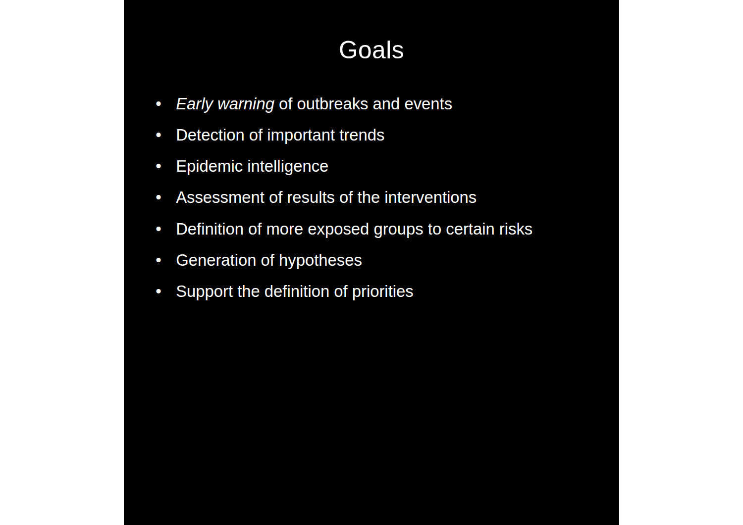Goals
Early warning of outbreaks and events
Detection of important trends
Epidemic intelligence
Assessment of results of the interventions
Definition of more exposed groups to certain risks
Generation of hypotheses
Support the definition of priorities